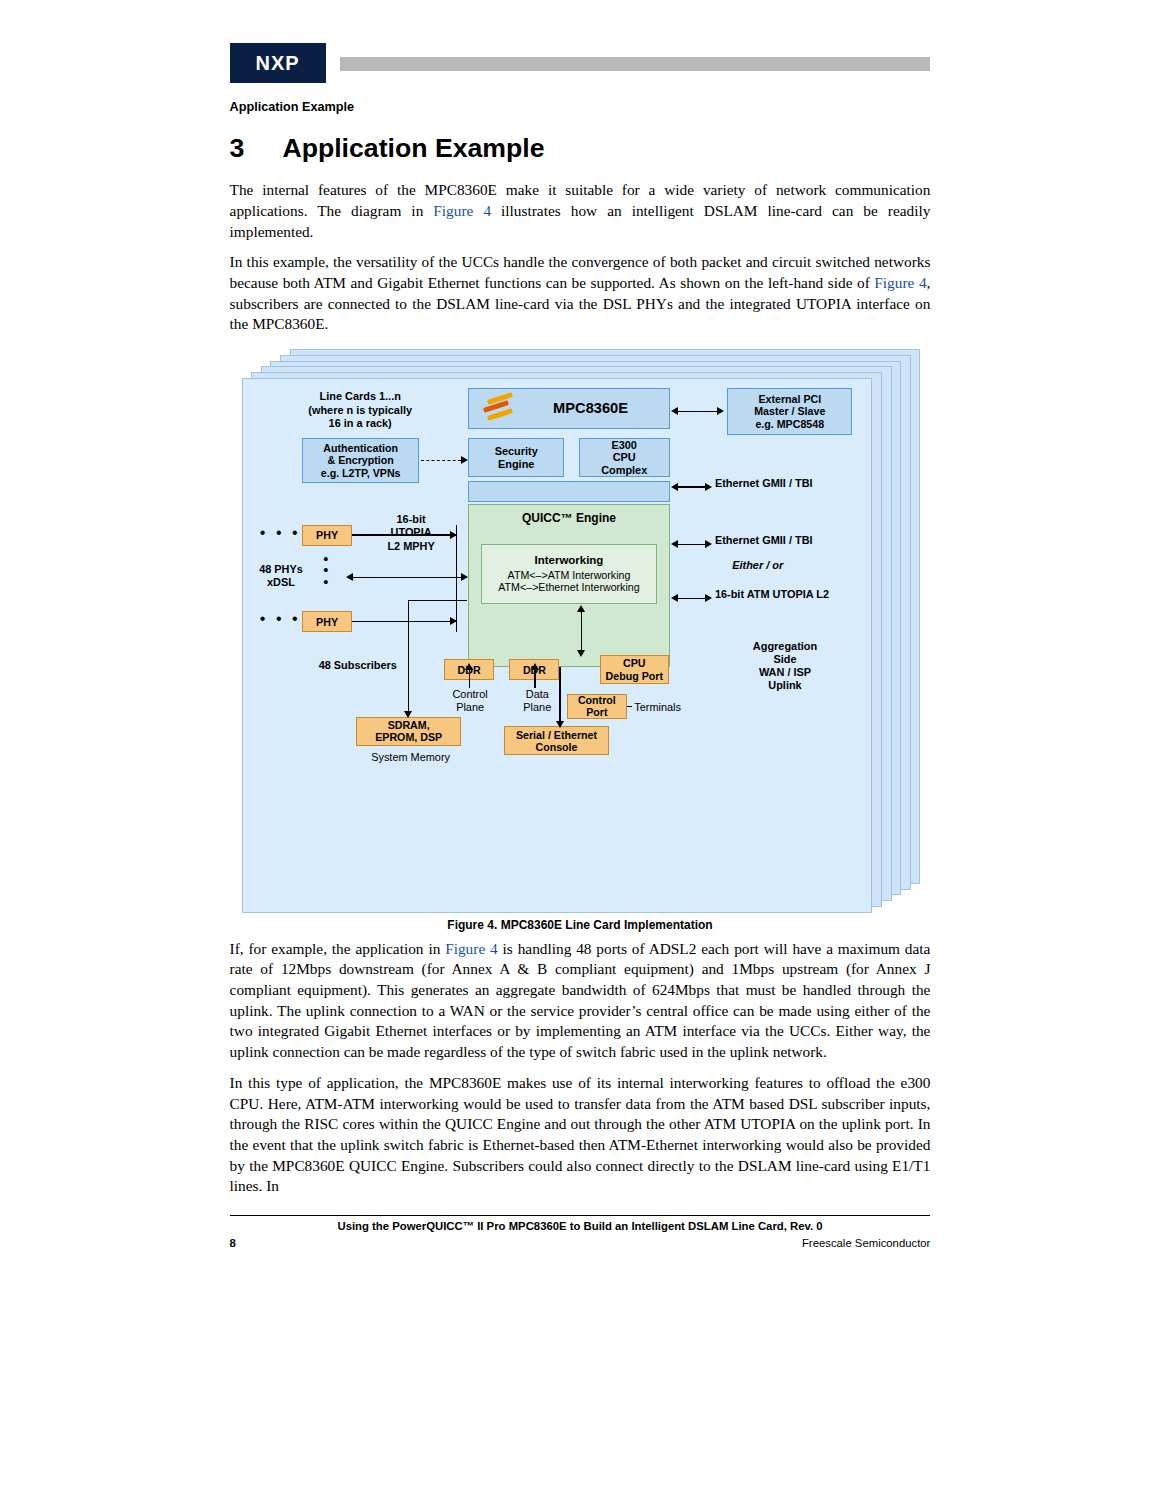NXP
Application Example
3 Application Example
The internal features of the MPC8360E make it suitable for a wide variety of network communication applications. The diagram in Figure 4 illustrates how an intelligent DSLAM line-card can be readily implemented.
In this example, the versatility of the UCCs handle the convergence of both packet and circuit switched networks because both ATM and Gigabit Ethernet functions can be supported. As shown on the left-hand side of Figure 4, subscribers are connected to the DSLAM line-card via the DSL PHYs and the integrated UTOPIA interface on the MPC8360E.
Line Cards 1...n
(where n is typically
16 in a rack)
MPC8360E
External PCI
Master / Slave
e.g. MPC8548
Authentication
& Encryption
e.g. L2TP, VPNs
Security
Engine
E300
CPU
Complex
QUICC™ Engine
Interworking
ATM<–>ATM Interworking
ATM<–>Ethernet Interworking
PHY
PHY
• • •
• • •
•
•
•
48 PHYs
xDSL
16-bit
UTOPIA
L2 MPHY
48 Subscribers
DDR
DDR
Control
Plane
Data
Plane
CPU
Debug Port
Control
Port
Terminals
SDRAM,
EPROM, DSP
System Memory
Serial / Ethernet
Console
Ethernet GMII / TBI
Ethernet GMII / TBI
Either / or
16-bit ATM UTOPIA L2
Aggregation
Side
WAN / ISP
Uplink
Figure 4. MPC8360E Line Card Implementation
If, for example, the application in Figure 4 is handling 48 ports of ADSL2 each port will have a maximum data rate of 12Mbps downstream (for Annex A & B compliant equipment) and 1Mbps upstream (for Annex J compliant equipment). This generates an aggregate bandwidth of 624Mbps that must be handled through the uplink. The uplink connection to a WAN or the service provider’s central office can be made using either of the two integrated Gigabit Ethernet interfaces or by implementing an ATM interface via the UCCs. Either way, the uplink connection can be made regardless of the type of switch fabric used in the uplink network.
In this type of application, the MPC8360E makes use of its internal interworking features to offload the e300 CPU. Here, ATM-ATM interworking would be used to transfer data from the ATM based DSL subscriber inputs, through the RISC cores within the QUICC Engine and out through the other ATM UTOPIA on the uplink port. In the event that the uplink switch fabric is Ethernet-based then ATM-Ethernet interworking would also be provided by the MPC8360E QUICC Engine. Subscribers could also connect directly to the DSLAM line-card using E1/T1 lines. In
Using the PowerQUICC™ II Pro MPC8360E to Build an Intelligent DSLAM Line Card, Rev. 0
8 Freescale Semiconductor